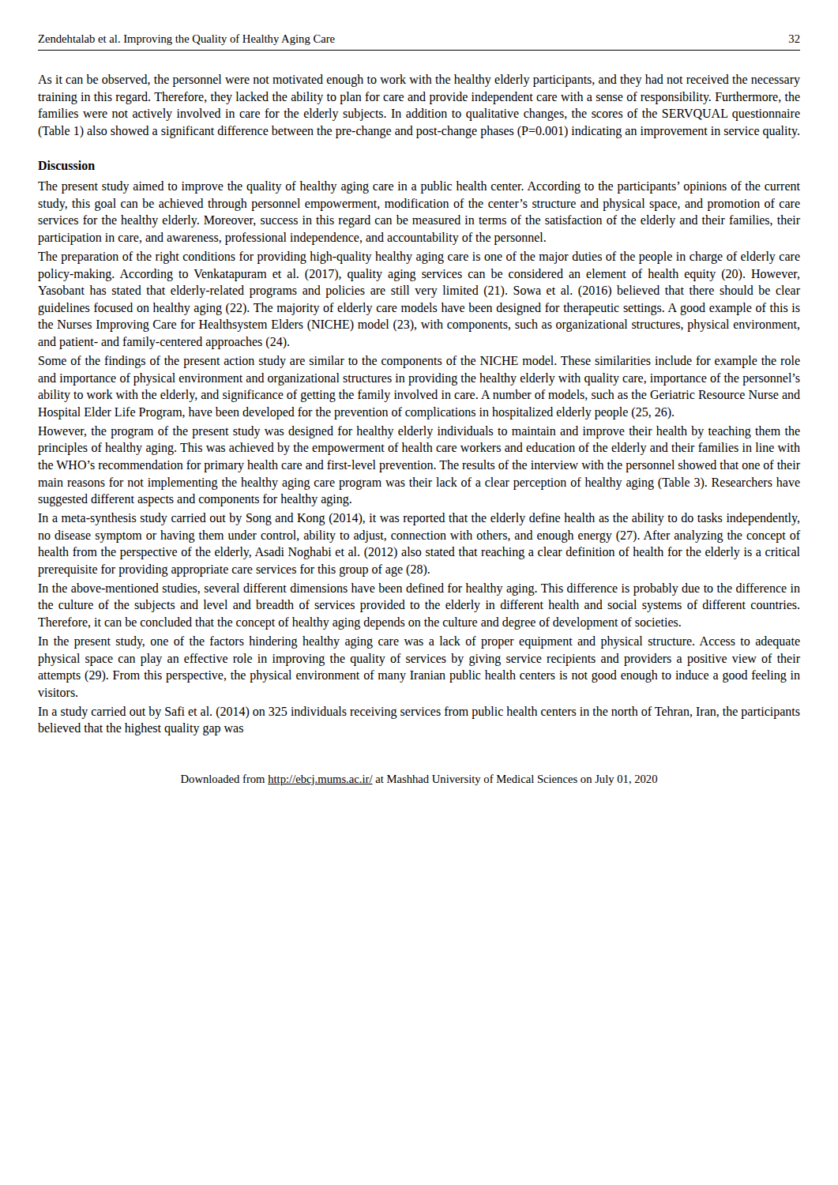Zendehtalab et al. Improving the Quality of Healthy Aging Care 32
As it can be observed, the personnel were not motivated enough to work with the healthy elderly participants, and they had not received the necessary training in this regard. Therefore, they lacked the ability to plan for care and provide independent care with a sense of responsibility. Furthermore, the families were not actively involved in care for the elderly subjects. In addition to qualitative changes, the scores of the SERVQUAL questionnaire (Table 1) also showed a significant difference between the pre-change and post-change phases (P=0.001) indicating an improvement in service quality.
Discussion
The present study aimed to improve the quality of healthy aging care in a public health center. According to the participants’ opinions of the current study, this goal can be achieved through personnel empowerment, modification of the center’s structure and physical space, and promotion of care services for the healthy elderly. Moreover, success in this regard can be measured in terms of the satisfaction of the elderly and their families, their participation in care, and awareness, professional independence, and accountability of the personnel.
The preparation of the right conditions for providing high-quality healthy aging care is one of the major duties of the people in charge of elderly care policy-making. According to Venkatapuram et al. (2017), quality aging services can be considered an element of health equity (20). However, Yasobant has stated that elderly-related programs and policies are still very limited (21). Sowa et al. (2016) believed that there should be clear guidelines focused on healthy aging (22). The majority of elderly care models have been designed for therapeutic settings. A good example of this is the Nurses Improving Care for Healthsystem Elders (NICHE) model (23), with components, such as organizational structures, physical environment, and patient- and family-centered approaches (24).
Some of the findings of the present action study are similar to the components of the NICHE model. These similarities include for example the role and importance of physical environment and organizational structures in providing the healthy elderly with quality care, importance of the personnel’s ability to work with the elderly, and significance of getting the family involved in care. A number of models, such as the Geriatric Resource Nurse and Hospital Elder Life Program, have been developed for the prevention of complications in hospitalized elderly people (25, 26).
However, the program of the present study was designed for healthy elderly individuals to maintain and improve their health by teaching them the principles of healthy aging. This was achieved by the empowerment of health care workers and education of the elderly and their families in line with the WHO’s recommendation for primary health care and first-level prevention. The results of the interview with the personnel showed that one of their main reasons for not implementing the healthy aging care program was their lack of a clear perception of healthy aging (Table 3). Researchers have suggested different aspects and components for healthy aging.
In a meta-synthesis study carried out by Song and Kong (2014), it was reported that the elderly define health as the ability to do tasks independently, no disease symptom or having them under control, ability to adjust, connection with others, and enough energy (27). After analyzing the concept of health from the perspective of the elderly, Asadi Noghabi et al. (2012) also stated that reaching a clear definition of health for the elderly is a critical prerequisite for providing appropriate care services for this group of age (28).
In the above-mentioned studies, several different dimensions have been defined for healthy aging. This difference is probably due to the difference in the culture of the subjects and level and breadth of services provided to the elderly in different health and social systems of different countries. Therefore, it can be concluded that the concept of healthy aging depends on the culture and degree of development of societies.
In the present study, one of the factors hindering healthy aging care was a lack of proper equipment and physical structure. Access to adequate physical space can play an effective role in improving the quality of services by giving service recipients and providers a positive view of their attempts (29). From this perspective, the physical environment of many Iranian public health centers is not good enough to induce a good feeling in visitors.
In a study carried out by Safi et al. (2014) on 325 individuals receiving services from public health centers in the north of Tehran, Iran, the participants believed that the highest quality gap was
Downloaded from http://ebcj.mums.ac.ir/ at Mashhad University of Medical Sciences on July 01, 2020